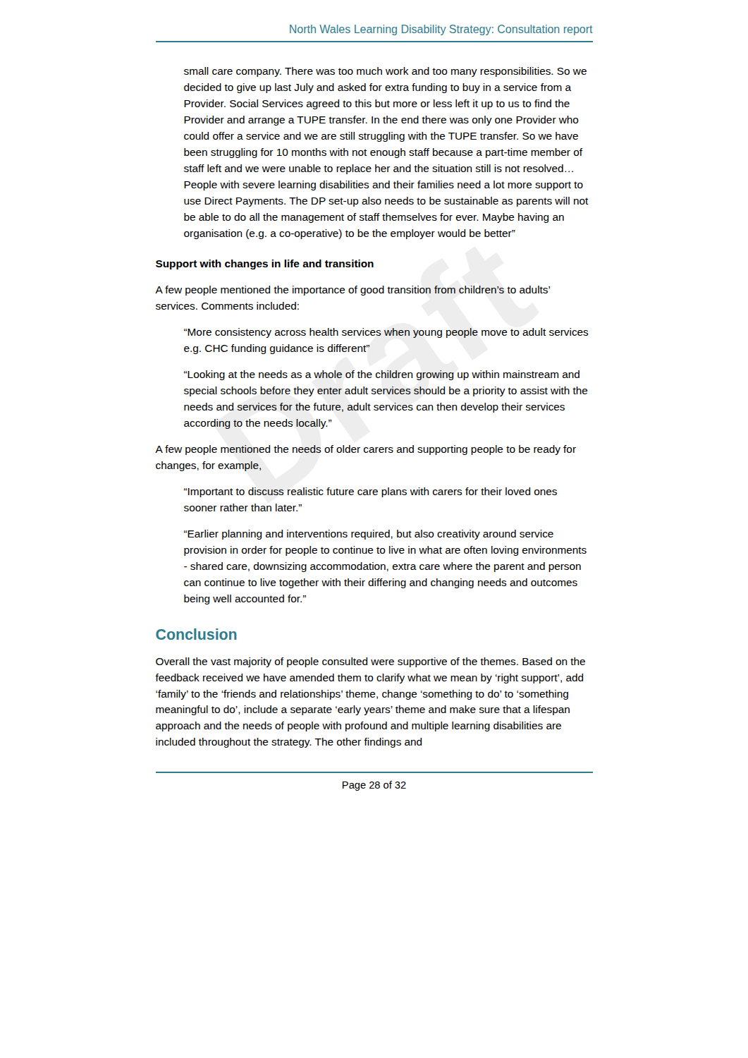Draft
North Wales Learning Disability Strategy: Consultation report
small care company. There was too much work and too many responsibilities. So we decided to give up last July and asked for extra funding to buy in a service from a Provider. Social Services agreed to this but more or less left it up to us to find the Provider and arrange a TUPE transfer. In the end there was only one Provider who could offer a service and we are still struggling with the TUPE transfer. So we have been struggling for 10 months with not enough staff because a part-time member of staff left and we were unable to replace her and the situation still is not resolved… People with severe learning disabilities and their families need a lot more support to use Direct Payments. The DP set-up also needs to be sustainable as parents will not be able to do all the management of staff themselves for ever. Maybe having an organisation (e.g. a co-operative) to be the employer would be better”
Support with changes in life and transition
A few people mentioned the importance of good transition from children’s to adults’ services. Comments included:
“More consistency across health services when young people move to adult services e.g. CHC funding guidance is different”
“Looking at the needs as a whole of the children growing up within mainstream and special schools before they enter adult services should be a priority to assist with the needs and services for the future, adult services can then develop their services according to the needs locally.”
A few people mentioned the needs of older carers and supporting people to be ready for changes, for example,
“Important to discuss realistic future care plans with carers for their loved ones sooner rather than later.”
“Earlier planning and interventions required, but also creativity around service provision in order for people to continue to live in what are often loving environments - shared care, downsizing accommodation, extra care where the parent and person can continue to live together with their differing and changing needs and outcomes being well accounted for.”
Conclusion
Overall the vast majority of people consulted were supportive of the themes. Based on the feedback received we have amended them to clarify what we mean by ‘right support’, add ‘family’ to the ‘friends and relationships’ theme, change ‘something to do’ to ‘something meaningful to do’, include a separate ‘early years’ theme and make sure that a lifespan approach and the needs of people with profound and multiple learning disabilities are included throughout the strategy. The other findings and
Page 28 of 32